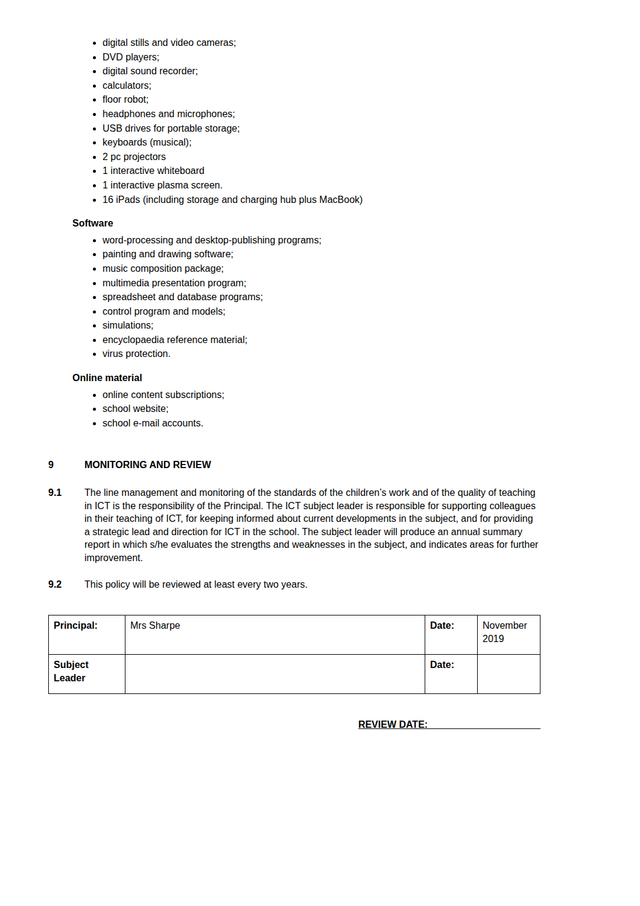digital stills and video cameras;
DVD players;
digital sound recorder;
calculators;
floor robot;
headphones and microphones;
USB drives for portable storage;
keyboards (musical);
2 pc projectors
1 interactive whiteboard
1 interactive plasma screen.
16 iPads (including storage and charging hub plus MacBook)
Software
word-processing and desktop-publishing programs;
painting and drawing software;
music composition package;
multimedia presentation program;
spreadsheet and database programs;
control program and models;
simulations;
encyclopaedia reference material;
virus protection.
Online material
online content subscriptions;
school website;
school e-mail accounts.
9 MONITORING AND REVIEW
9.1 The line management and monitoring of the standards of the children’s work and of the quality of teaching in ICT is the responsibility of the Principal. The ICT subject leader is responsible for supporting colleagues in their teaching of ICT, for keeping informed about current developments in the subject, and for providing a strategic lead and direction for ICT in the school. The subject leader will produce an annual summary report in which s/he evaluates the strengths and weaknesses in the subject, and indicates areas for further improvement.
9.2 This policy will be reviewed at least every two years.
| Principal: | Mrs Sharpe | Date: | November 2019 |
| Subject Leader | | Date: | |
REVIEW DATE:_____________________